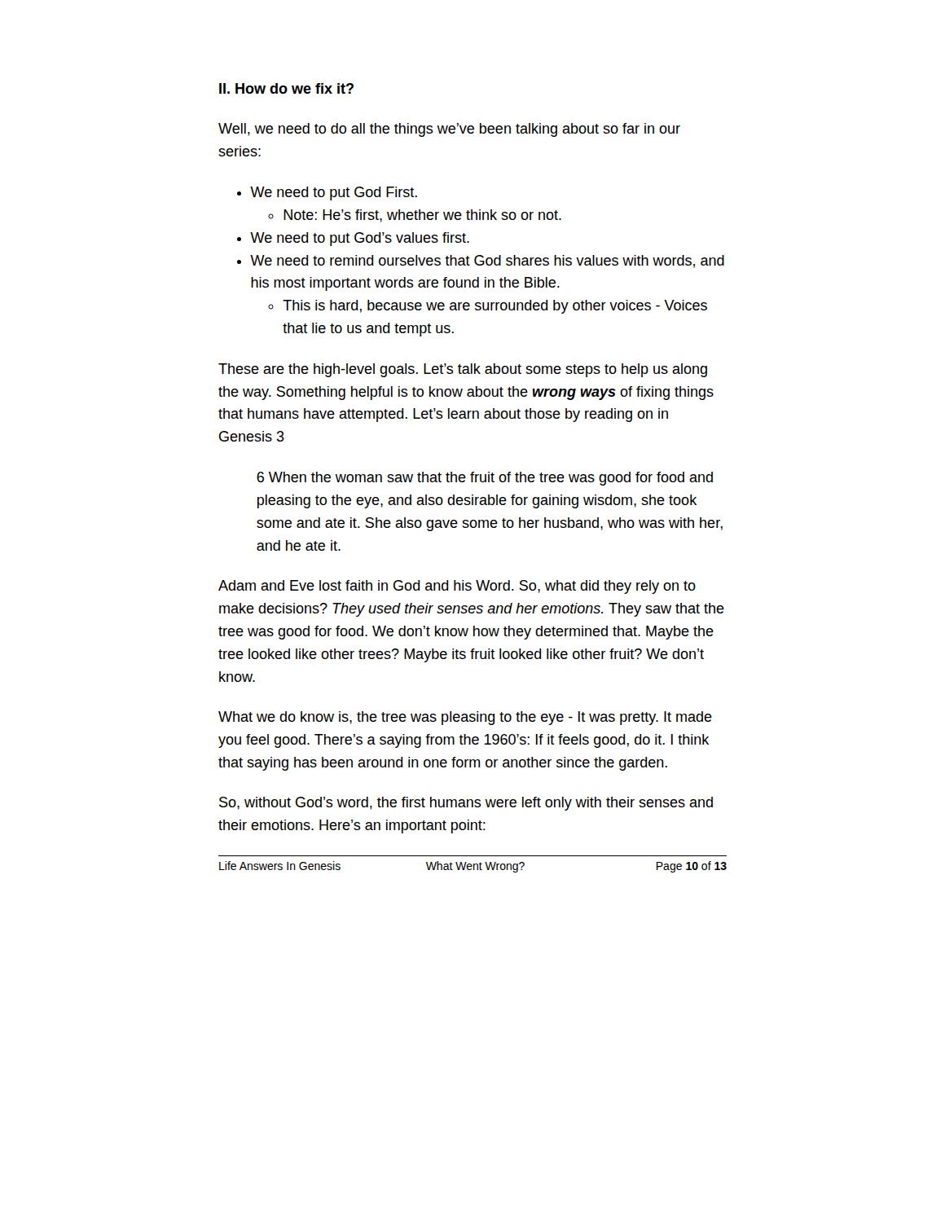II. How do we fix it?
Well, we need to do all the things we’ve been talking about so far in our series:
We need to put God First.
Note: He’s first, whether we think so or not.
We need to put God’s values first.
We need to remind ourselves that God shares his values with words, and his most important words are found in the Bible.
This is hard, because we are surrounded by other voices - Voices that lie to us and tempt us.
These are the high-level goals. Let’s talk about some steps to help us along the way. Something helpful is to know about the wrong ways of fixing things that humans have attempted. Let’s learn about those by reading on in Genesis 3
6 When the woman saw that the fruit of the tree was good for food and pleasing to the eye, and also desirable for gaining wisdom, she took some and ate it. She also gave some to her husband, who was with her, and he ate it.
Adam and Eve lost faith in God and his Word. So, what did they rely on to make decisions? They used their senses and her emotions. They saw that the tree was good for food. We don’t know how they determined that. Maybe the tree looked like other trees? Maybe its fruit looked like other fruit? We don’t know.
What we do know is, the tree was pleasing to the eye - It was pretty. It made you feel good. There’s a saying from the 1960’s: If it feels good, do it. I think that saying has been around in one form or another since the garden.
So, without God’s word, the first humans were left only with their senses and their emotions. Here’s an important point:
Life Answers In Genesis What Went Wrong? Page 10 of 13